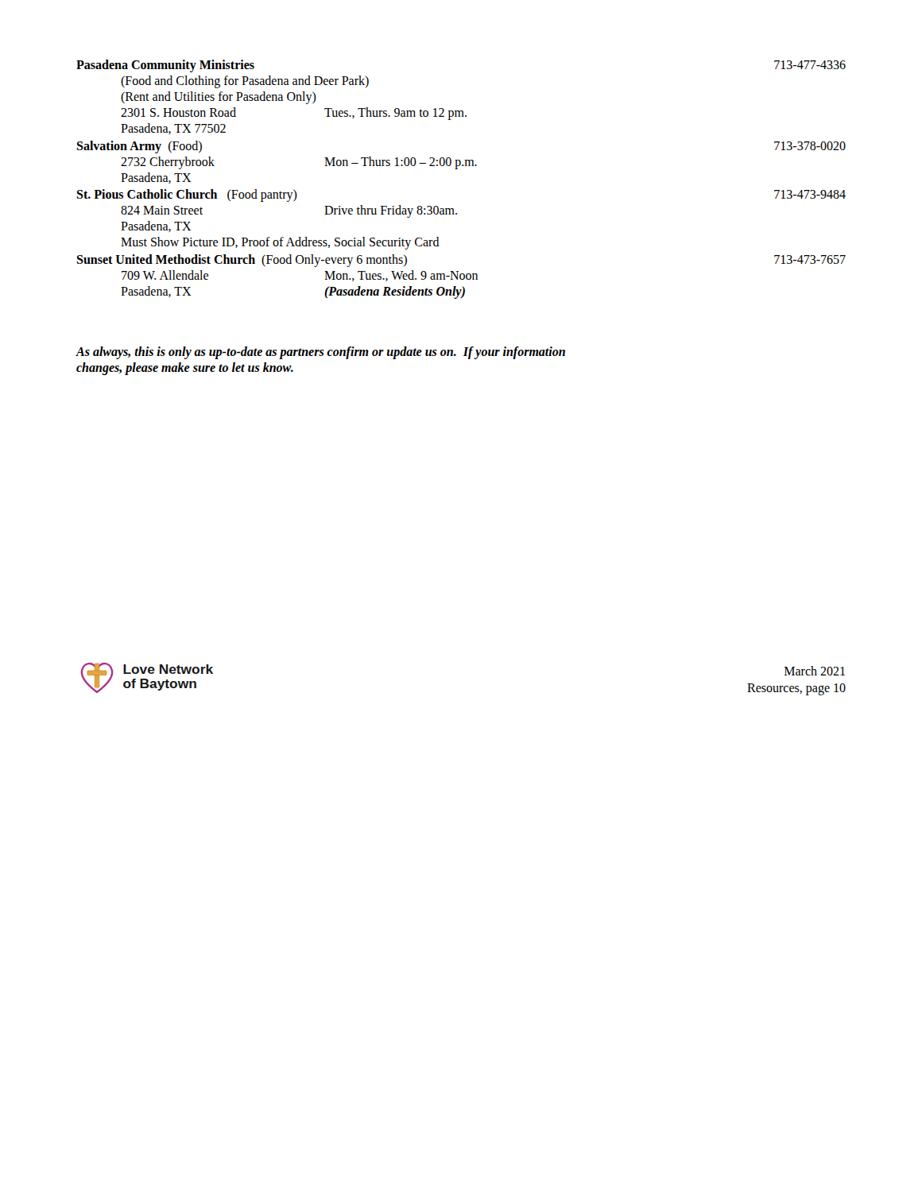Pasadena Community Ministries 713-477-4336
(Food and Clothing for Pasadena and Deer Park)
(Rent and Utilities for Pasadena Only)
2301 S. Houston Road Tues., Thurs. 9am to 12 pm.
Pasadena, TX 77502
Salvation Army (Food) 713-378-0020
2732 Cherrybrook Mon – Thurs 1:00 – 2:00 p.m.
Pasadena, TX
St. Pious Catholic Church (Food pantry) 713-473-9484
824 Main Street Drive thru Friday 8:30am.
Pasadena, TX
Must Show Picture ID, Proof of Address, Social Security Card
Sunset United Methodist Church (Food Only-every 6 months) 713-473-7657
709 W. Allendale Mon., Tues., Wed. 9 am-Noon
Pasadena, TX(Pasadena Residents Only)
As always, this is only as up-to-date as partners confirm or update us on. If your information changes, please make sure to let us know.
Love Network
of Baytown
March 2021
Resources, page 10